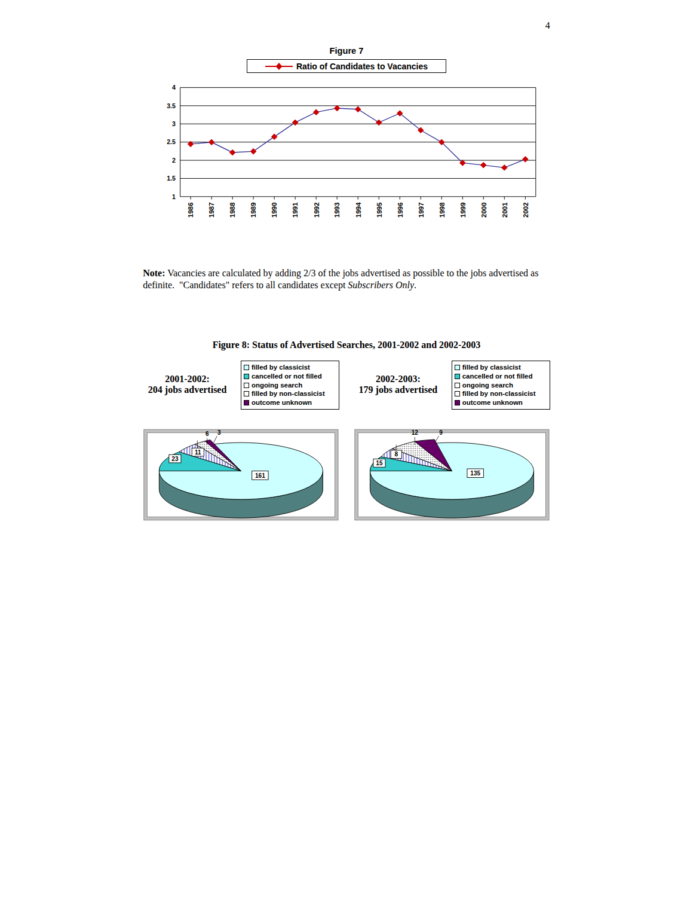4
Figure 7
Ratio of Candidates to Vacancies
4 3.5 3 2.5 2 1.5 1 1986 1987 1988 1989 1990 1991 1992 1993 1994 1995 1996 1997 1998 1999 2000 2001 2002
Note: Vacancies are calculated by adding 2/3 of the jobs advertised as possible to the jobs advertised as definite. "Candidates" refers to all candidates except Subscribers Only.
Figure 8: Status of Advertised Searches, 2001-2002 and 2002-2003
2001-2002:
204 jobs advertised
filled by classicist
cancelled or not filled
ongoing search
filled by non-classicist
outcome unknown
23 11 6 3 161
2002-2003:
179 jobs advertised
filled by classicist
cancelled or not filled
ongoing search
filled by non-classicist
outcome unknown
15 8 12 9 135